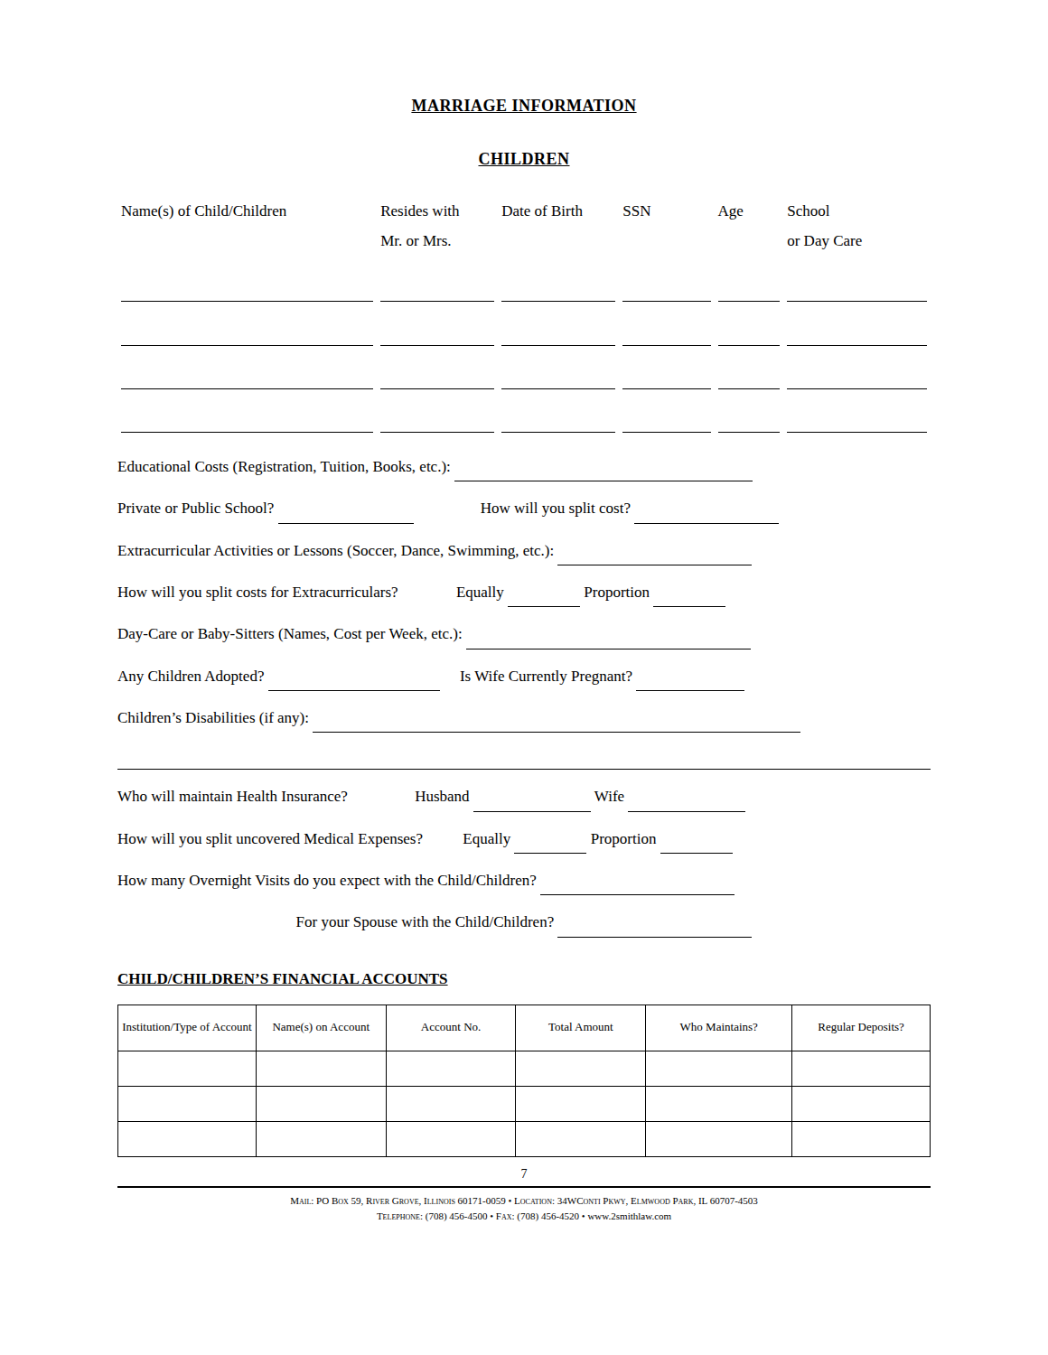MARRIAGE INFORMATION
CHILDREN
| Name(s) of Child/Children | Resides with | Date of Birth | SSN | Age | School |
| | Mr. or Mrs. | | | | or Day Care |
Educational Costs (Registration, Tuition, Books, etc.):
Private or Public School? How will you split cost?
Extracurricular Activities or Lessons (Soccer, Dance, Swimming, etc.):
How will you split costs for Extracurriculars? Equally Proportion
Day-Care or Baby-Sitters (Names, Cost per Week, etc.):
Any Children Adopted? Is Wife Currently Pregnant?
Children’s Disabilities (if any):
Who will maintain Health Insurance? Husband Wife
How will you split uncovered Medical Expenses? Equally Proportion
How many Overnight Visits do you expect with the Child/Children?
For your Spouse with the Child/Children?
CHILD/CHILDREN’S FINANCIAL ACCOUNTS
| Institution/Type of Account | Name(s) on Account | Account No. | Total Amount | Who Maintains? | Regular Deposits? |
| --- | --- | --- | --- | --- | --- |
7
Mail: PO Box 59, River Grove, Illinois 60171-0059 • Location: 34WConti Pkwy, Elmwood Park, IL 60707-4503
Telephone: (708) 456-4500 • Fax: (708) 456-4520 • www.2smithlaw.com